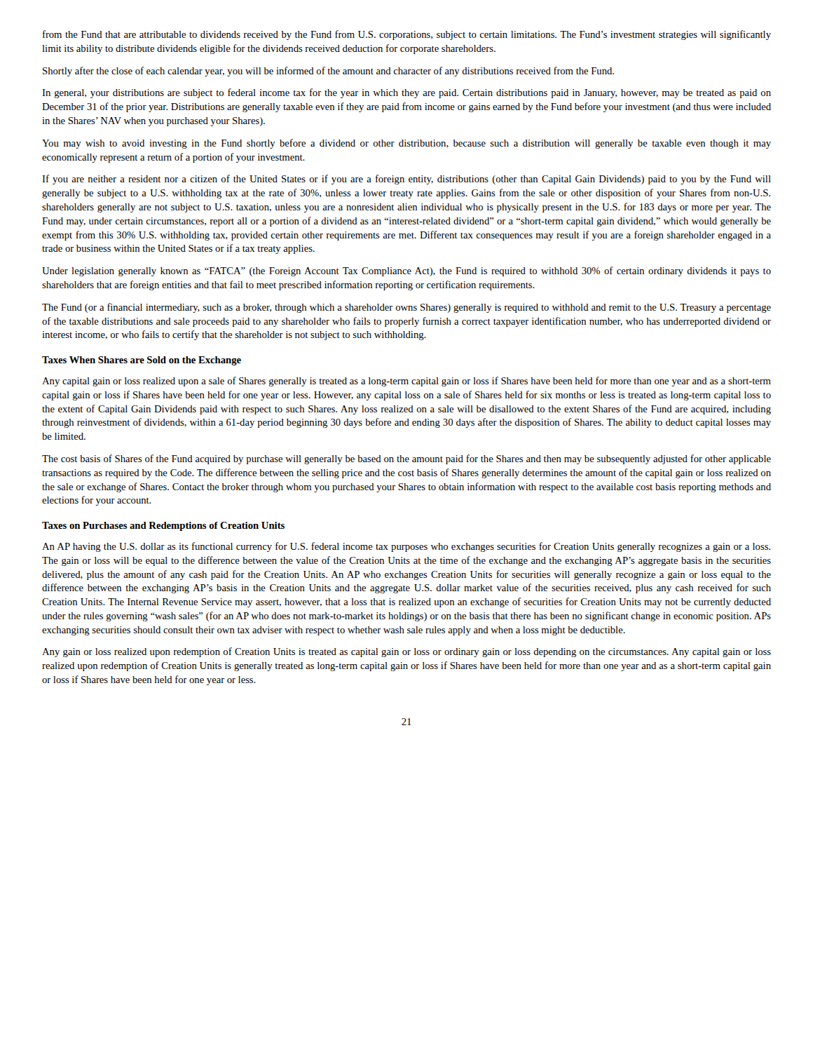from the Fund that are attributable to dividends received by the Fund from U.S. corporations, subject to certain limitations. The Fund’s investment strategies will significantly limit its ability to distribute dividends eligible for the dividends received deduction for corporate shareholders.
Shortly after the close of each calendar year, you will be informed of the amount and character of any distributions received from the Fund.
In general, your distributions are subject to federal income tax for the year in which they are paid. Certain distributions paid in January, however, may be treated as paid on December 31 of the prior year. Distributions are generally taxable even if they are paid from income or gains earned by the Fund before your investment (and thus were included in the Shares’ NAV when you purchased your Shares).
You may wish to avoid investing in the Fund shortly before a dividend or other distribution, because such a distribution will generally be taxable even though it may economically represent a return of a portion of your investment.
If you are neither a resident nor a citizen of the United States or if you are a foreign entity, distributions (other than Capital Gain Dividends) paid to you by the Fund will generally be subject to a U.S. withholding tax at the rate of 30%, unless a lower treaty rate applies. Gains from the sale or other disposition of your Shares from non-U.S. shareholders generally are not subject to U.S. taxation, unless you are a nonresident alien individual who is physically present in the U.S. for 183 days or more per year. The Fund may, under certain circumstances, report all or a portion of a dividend as an “interest-related dividend” or a “short-term capital gain dividend,” which would generally be exempt from this 30% U.S. withholding tax, provided certain other requirements are met. Different tax consequences may result if you are a foreign shareholder engaged in a trade or business within the United States or if a tax treaty applies.
Under legislation generally known as “FATCA” (the Foreign Account Tax Compliance Act), the Fund is required to withhold 30% of certain ordinary dividends it pays to shareholders that are foreign entities and that fail to meet prescribed information reporting or certification requirements.
The Fund (or a financial intermediary, such as a broker, through which a shareholder owns Shares) generally is required to withhold and remit to the U.S. Treasury a percentage of the taxable distributions and sale proceeds paid to any shareholder who fails to properly furnish a correct taxpayer identification number, who has underreported dividend or interest income, or who fails to certify that the shareholder is not subject to such withholding.
Taxes When Shares are Sold on the Exchange
Any capital gain or loss realized upon a sale of Shares generally is treated as a long-term capital gain or loss if Shares have been held for more than one year and as a short-term capital gain or loss if Shares have been held for one year or less. However, any capital loss on a sale of Shares held for six months or less is treated as long-term capital loss to the extent of Capital Gain Dividends paid with respect to such Shares. Any loss realized on a sale will be disallowed to the extent Shares of the Fund are acquired, including through reinvestment of dividends, within a 61-day period beginning 30 days before and ending 30 days after the disposition of Shares. The ability to deduct capital losses may be limited.
The cost basis of Shares of the Fund acquired by purchase will generally be based on the amount paid for the Shares and then may be subsequently adjusted for other applicable transactions as required by the Code. The difference between the selling price and the cost basis of Shares generally determines the amount of the capital gain or loss realized on the sale or exchange of Shares. Contact the broker through whom you purchased your Shares to obtain information with respect to the available cost basis reporting methods and elections for your account.
Taxes on Purchases and Redemptions of Creation Units
An AP having the U.S. dollar as its functional currency for U.S. federal income tax purposes who exchanges securities for Creation Units generally recognizes a gain or a loss. The gain or loss will be equal to the difference between the value of the Creation Units at the time of the exchange and the exchanging AP’s aggregate basis in the securities delivered, plus the amount of any cash paid for the Creation Units. An AP who exchanges Creation Units for securities will generally recognize a gain or loss equal to the difference between the exchanging AP’s basis in the Creation Units and the aggregate U.S. dollar market value of the securities received, plus any cash received for such Creation Units. The Internal Revenue Service may assert, however, that a loss that is realized upon an exchange of securities for Creation Units may not be currently deducted under the rules governing “wash sales” (for an AP who does not mark-to-market its holdings) or on the basis that there has been no significant change in economic position. APs exchanging securities should consult their own tax adviser with respect to whether wash sale rules apply and when a loss might be deductible.
Any gain or loss realized upon redemption of Creation Units is treated as capital gain or loss or ordinary gain or loss depending on the circumstances. Any capital gain or loss realized upon redemption of Creation Units is generally treated as long-term capital gain or loss if Shares have been held for more than one year and as a short-term capital gain or loss if Shares have been held for one year or less.
21